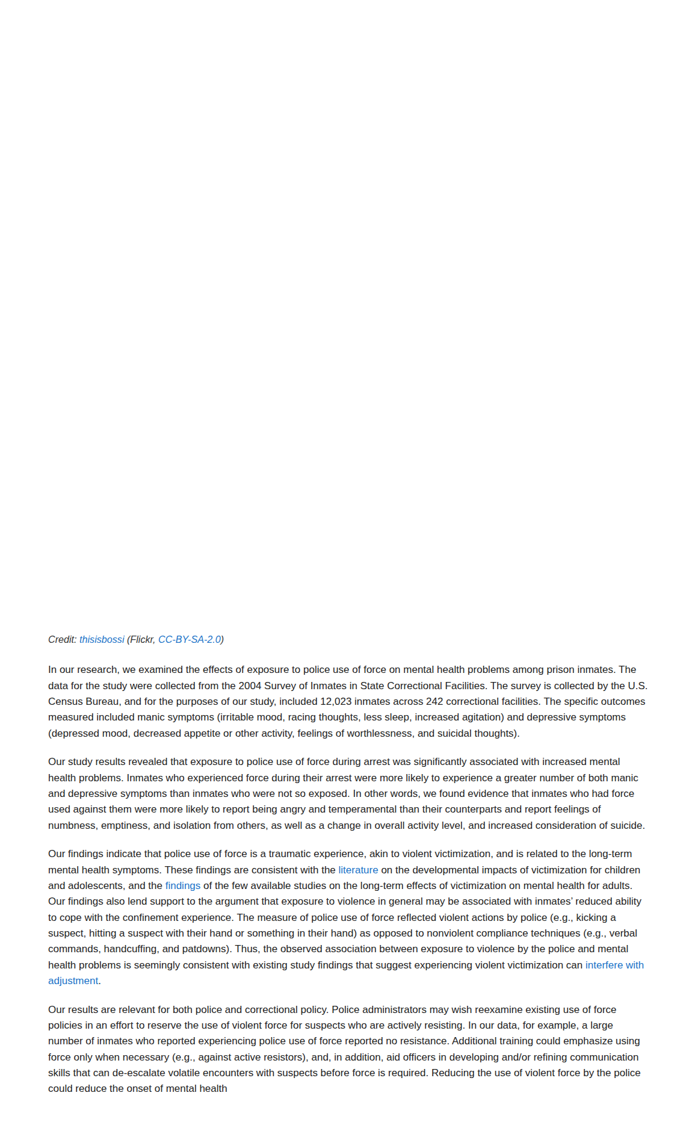Credit: thisisbossi (Flickr, CC-BY-SA-2.0)
In our research, we examined the effects of exposure to police use of force on mental health problems among prison inmates. The data for the study were collected from the 2004 Survey of Inmates in State Correctional Facilities. The survey is collected by the U.S. Census Bureau, and for the purposes of our study, included 12,023 inmates across 242 correctional facilities. The specific outcomes measured included manic symptoms (irritable mood, racing thoughts, less sleep, increased agitation) and depressive symptoms (depressed mood, decreased appetite or other activity, feelings of worthlessness, and suicidal thoughts).
Our study results revealed that exposure to police use of force during arrest was significantly associated with increased mental health problems. Inmates who experienced force during their arrest were more likely to experience a greater number of both manic and depressive symptoms than inmates who were not so exposed. In other words, we found evidence that inmates who had force used against them were more likely to report being angry and temperamental than their counterparts and report feelings of numbness, emptiness, and isolation from others, as well as a change in overall activity level, and increased consideration of suicide.
Our findings indicate that police use of force is a traumatic experience, akin to violent victimization, and is related to the long-term mental health symptoms. These findings are consistent with the literature on the developmental impacts of victimization for children and adolescents, and the findings of the few available studies on the long-term effects of victimization on mental health for adults. Our findings also lend support to the argument that exposure to violence in general may be associated with inmates’ reduced ability to cope with the confinement experience. The measure of police use of force reflected violent actions by police (e.g., kicking a suspect, hitting a suspect with their hand or something in their hand) as opposed to nonviolent compliance techniques (e.g., verbal commands, handcuffing, and patdowns). Thus, the observed association between exposure to violence by the police and mental health problems is seemingly consistent with existing study findings that suggest experiencing violent victimization can interfere with adjustment.
Our results are relevant for both police and correctional policy. Police administrators may wish reexamine existing use of force policies in an effort to reserve the use of violent force for suspects who are actively resisting. In our data, for example, a large number of inmates who reported experiencing police use of force reported no resistance. Additional training could emphasize using force only when necessary (e.g., against active resistors), and, in addition, aid officers in developing and/or refining communication skills that can de-escalate volatile encounters with suspects before force is required. Reducing the use of violent force by the police could reduce the onset of mental health